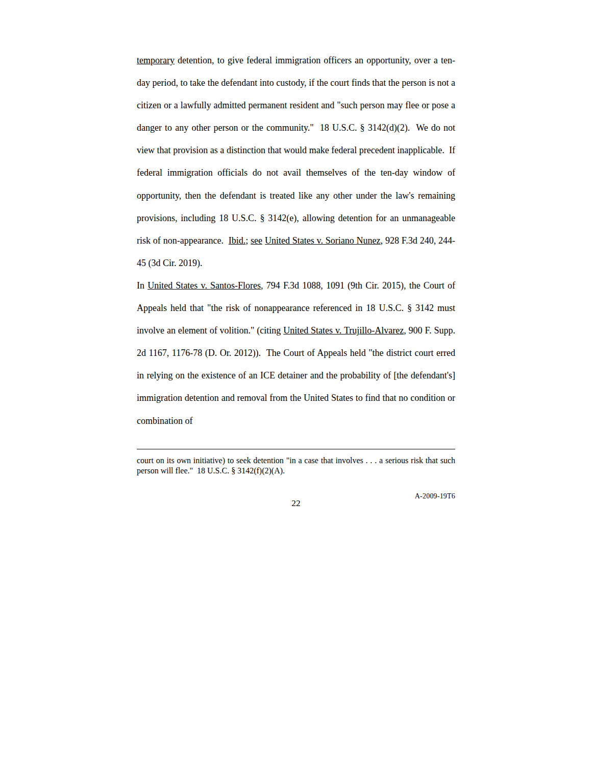temporary detention, to give federal immigration officers an opportunity, over a ten-day period, to take the defendant into custody, if the court finds that the person is not a citizen or a lawfully admitted permanent resident and "such person may flee or pose a danger to any other person or the community." 18 U.S.C. § 3142(d)(2). We do not view that provision as a distinction that would make federal precedent inapplicable. If federal immigration officials do not avail themselves of the ten-day window of opportunity, then the defendant is treated like any other under the law's remaining provisions, including 18 U.S.C. § 3142(e), allowing detention for an unmanageable risk of non-appearance. Ibid.; see United States v. Soriano Nunez, 928 F.3d 240, 244-45 (3d Cir. 2019).
In United States v. Santos-Flores, 794 F.3d 1088, 1091 (9th Cir. 2015), the Court of Appeals held that "the risk of nonappearance referenced in 18 U.S.C. § 3142 must involve an element of volition." (citing United States v. Trujillo-Alvarez, 900 F. Supp. 2d 1167, 1176-78 (D. Or. 2012)). The Court of Appeals held "the district court erred in relying on the existence of an ICE detainer and the probability of [the defendant's] immigration detention and removal from the United States to find that no condition or combination of
court on its own initiative) to seek detention "in a case that involves . . . a serious risk that such person will flee." 18 U.S.C. § 3142(f)(2)(A).
22 A-2009-19T6